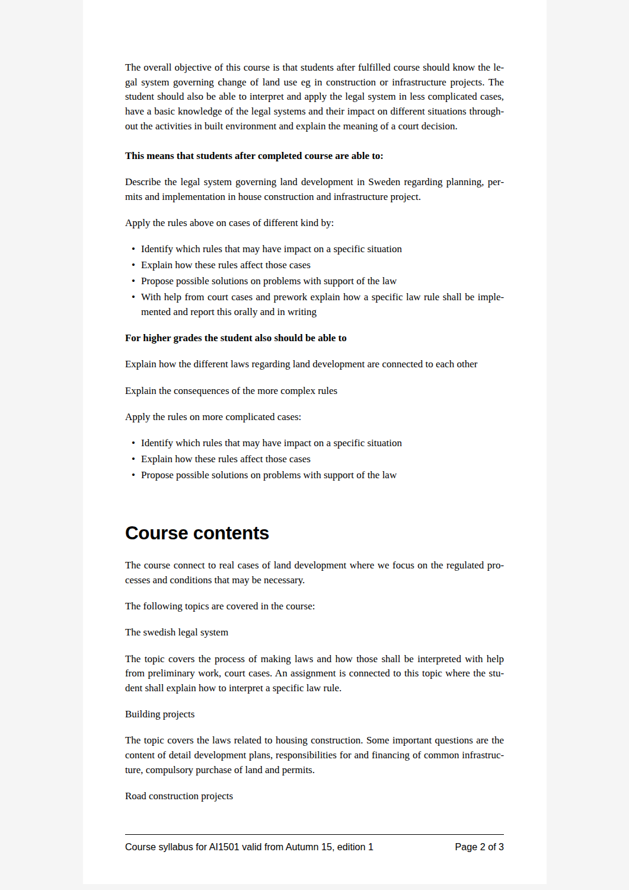The overall objective of this course is that students after fulfilled course should know the legal system governing change of land use eg in construction or infrastructure projects. The student should also be able to interpret and apply the legal system in less complicated cases, have a basic knowledge of the legal systems and their impact on different situations throughout the activities in built environment and explain the meaning of a court decision.
This means that students after completed course are able to:
Describe the legal system governing land development in Sweden regarding planning, permits and implementation in house construction and infrastructure project.
Apply the rules above on cases of different kind by:
Identify which rules that may have impact on a specific situation
Explain how these rules affect those cases
Propose possible solutions on problems with support of the law
With help from court cases and prework explain how a specific law rule shall be implemented and report this orally and in writing
For higher grades the student also should be able to
Explain how the different laws regarding land development are connected to each other
Explain the consequences of the more complex rules
Apply the rules on more complicated cases:
Identify which rules that may have impact on a specific situation
Explain how these rules affect those cases
Propose possible solutions on problems with support of the law
Course contents
The course connect to real cases of land development where we focus on the regulated processes and conditions that may be necessary.
The following topics are covered in the course:
The swedish legal system
The topic covers the process of making laws and how those shall be interpreted with help from preliminary work, court cases. An assignment is connected to this topic where the student shall explain how to interpret a specific law rule.
Building projects
The topic covers the laws related to housing construction. Some important questions are the content of detail development plans, responsibilities for and financing of common infrastructure, compulsory purchase of land and permits.
Road construction projects
Course syllabus for AI1501 valid from Autumn 15, edition 1
Page 2 of 3